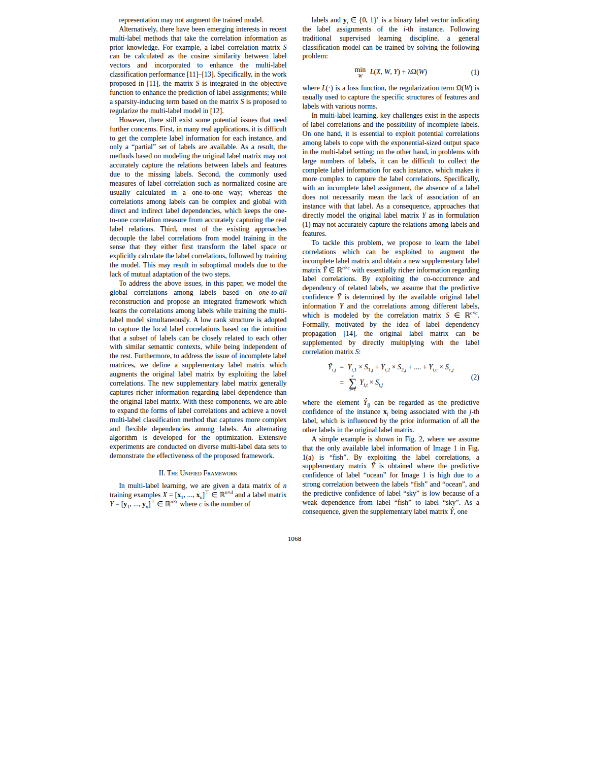representation may not augment the trained model.
Alternatively, there have been emerging interests in recent multi-label methods that take the correlation information as prior knowledge. For example, a label correlation matrix S can be calculated as the cosine similarity between label vectors and incorporated to enhance the multi-label classification performance [11]–[13]. Specifically, in the work proposed in [11], the matrix S is integrated in the objective function to enhance the prediction of label assignments; while a sparsity-inducing term based on the matrix S is proposed to regularize the multi-label model in [12].
However, there still exist some potential issues that need further concerns. First, in many real applications, it is difficult to get the complete label information for each instance, and only a “partial” set of labels are available. As a result, the methods based on modeling the original label matrix may not accurately capture the relations between labels and features due to the missing labels. Second, the commonly used measures of label correlation such as normalized cosine are usually calculated in a one-to-one way; whereas the correlations among labels can be complex and global with direct and indirect label dependencies, which keeps the one-to-one correlation measure from accurately capturing the real label relations. Third, most of the existing approaches decouple the label correlations from model training in the sense that they either first transform the label space or explicitly calculate the label correlations, followed by training the model. This may result in suboptimal models due to the lack of mutual adaptation of the two steps.
To address the above issues, in this paper, we model the global correlations among labels based on one-to-all reconstruction and propose an integrated framework which learns the correlations among labels while training the multi-label model simultaneously. A low rank structure is adopted to capture the local label correlations based on the intuition that a subset of labels can be closely related to each other with similar semantic contexts, while being independent of the rest. Furthermore, to address the issue of incomplete label matrices, we define a supplementary label matrix which augments the original label matrix by exploiting the label correlations. The new supplementary label matrix generally captures richer information regarding label dependence than the original label matrix. With these components, we are able to expand the forms of label correlations and achieve a novel multi-label classification method that captures more complex and flexible dependencies among labels. An alternating algorithm is developed for the optimization. Extensive experiments are conducted on diverse multi-label data sets to demonstrate the effectiveness of the proposed framework.
II. The Unified Framework
In multi-label learning, we are given a data matrix of n training examples X = [x1, ..., xn]⊤ ∈ ℝn×d and a label matrix Y = [y1, ..., yn]⊤ ∈ ℝn×c where c is the number of
labels and yi ∈ {0, 1}c is a binary label vector indicating the label assignments of the i-th instance. Following traditional supervised learning discipline, a general classification model can be trained by solving the following problem:
min W L(X, W, Y) + λΩ(W) (1)
where L(·) is a loss function, the regularization term Ω(W) is usually used to capture the specific structures of features and labels with various norms.
In multi-label learning, key challenges exist in the aspects of label correlations and the possibility of incomplete labels. On one hand, it is essential to exploit potential correlations among labels to cope with the exponential-sized output space in the multi-label setting; on the other hand, in problems with large numbers of labels, it can be difficult to collect the complete label information for each instance, which makes it more complex to capture the label correlations. Specifically, with an incomplete label assignment, the absence of a label does not necessarily mean the lack of association of an instance with that label. As a consequence, approaches that directly model the original label matrix Y as in formulation (1) may not accurately capture the relations among labels and features.
To tackle this problem, we propose to learn the label correlations which can be exploited to augment the incomplete label matrix and obtain a new supplementary label matrix Ŷ ∈ ℝn×c with essentially richer information regarding label correlations. By exploiting the co-occurrence and dependency of related labels, we assume that the predictive confidence Ŷ is determined by the available original label information Y and the correlations among different labels, which is modeled by the correlation matrix S ∈ ℝc×c. Formally, motivated by the idea of label dependency propagation [14], the original label matrix can be supplemented by directly multiplying with the label correlation matrix S:
| Ŷ i , j | = | Y i ,1 × S 1, j + Y i ,2 × S 2, j + .... + Y i , c × S c , j |
| | = | c ∑ t =1 Y i , t × S t , j |
(2)
where the element Ŷij can be regarded as the predictive confidence of the instance xi being associated with the j-th label, which is influenced by the prior information of all the other labels in the original label matrix.
A simple example is shown in Fig. 2, where we assume that the only available label information of Image 1 in Fig. 1(a) is “fish”. By exploiting the label correlations, a supplementary matrix Ŷ is obtained where the predictive confidence of label “ocean” for Image 1 is high due to a strong correlation between the labels “fish” and “ocean”, and the predictive confidence of label “sky” is low because of a weak dependence from label “fish” to label “sky”. As a consequence, given the supplementary label matrix Ŷ, one
1068